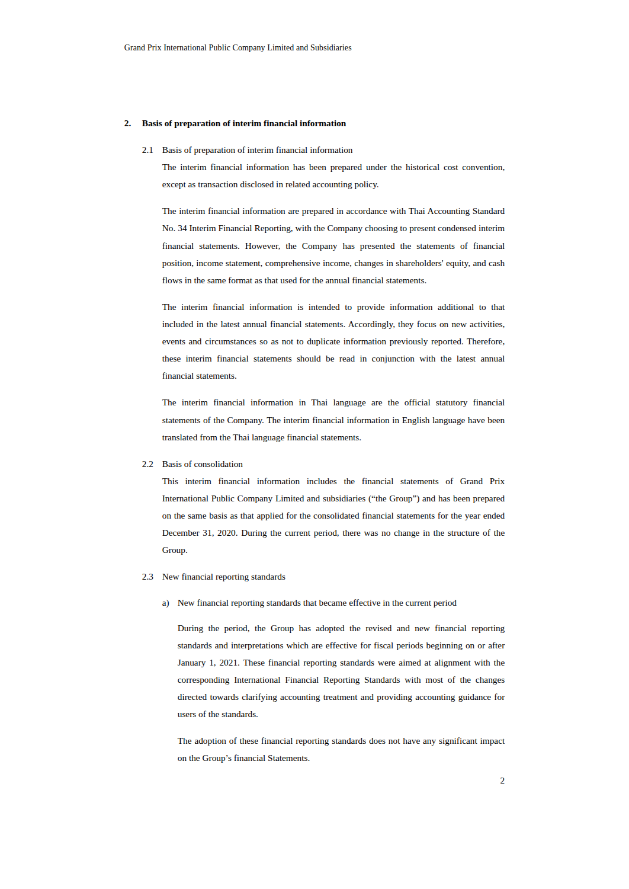Grand Prix International Public Company Limited and Subsidiaries
2.
Basis of preparation of interim financial information
2.1
Basis of preparation of interim financial information
The interim financial information has been prepared under the historical cost convention, except as transaction disclosed in related accounting policy.
The interim financial information are prepared in accordance with Thai Accounting Standard No. 34 Interim Financial Reporting, with the Company choosing to present condensed interim financial statements. However, the Company has presented the statements of financial position, income statement, comprehensive income, changes in shareholders' equity, and cash flows in the same format as that used for the annual financial statements.
The interim financial information is intended to provide information additional to that included in the latest annual financial statements. Accordingly, they focus on new activities, events and circumstances so as not to duplicate information previously reported. Therefore, these interim financial statements should be read in conjunction with the latest annual financial statements.
The interim financial information in Thai language are the official statutory financial statements of the Company. The interim financial information in English language have been translated from the Thai language financial statements.
2.2
Basis of consolidation
This interim financial information includes the financial statements of Grand Prix International Public Company Limited and subsidiaries (“the Group”) and has been prepared on the same basis as that applied for the consolidated financial statements for the year ended December 31, 2020. During the current period, there was no change in the structure of the Group.
2.3
New financial reporting standards
a)
New financial reporting standards that became effective in the current period
During the period, the Group has adopted the revised and new financial reporting standards and interpretations which are effective for fiscal periods beginning on or after January 1, 2021. These financial reporting standards were aimed at alignment with the corresponding International Financial Reporting Standards with most of the changes directed towards clarifying accounting treatment and providing accounting guidance for users of the standards.
The adoption of these financial reporting standards does not have any significant impact on the Group’s financial Statements.
2